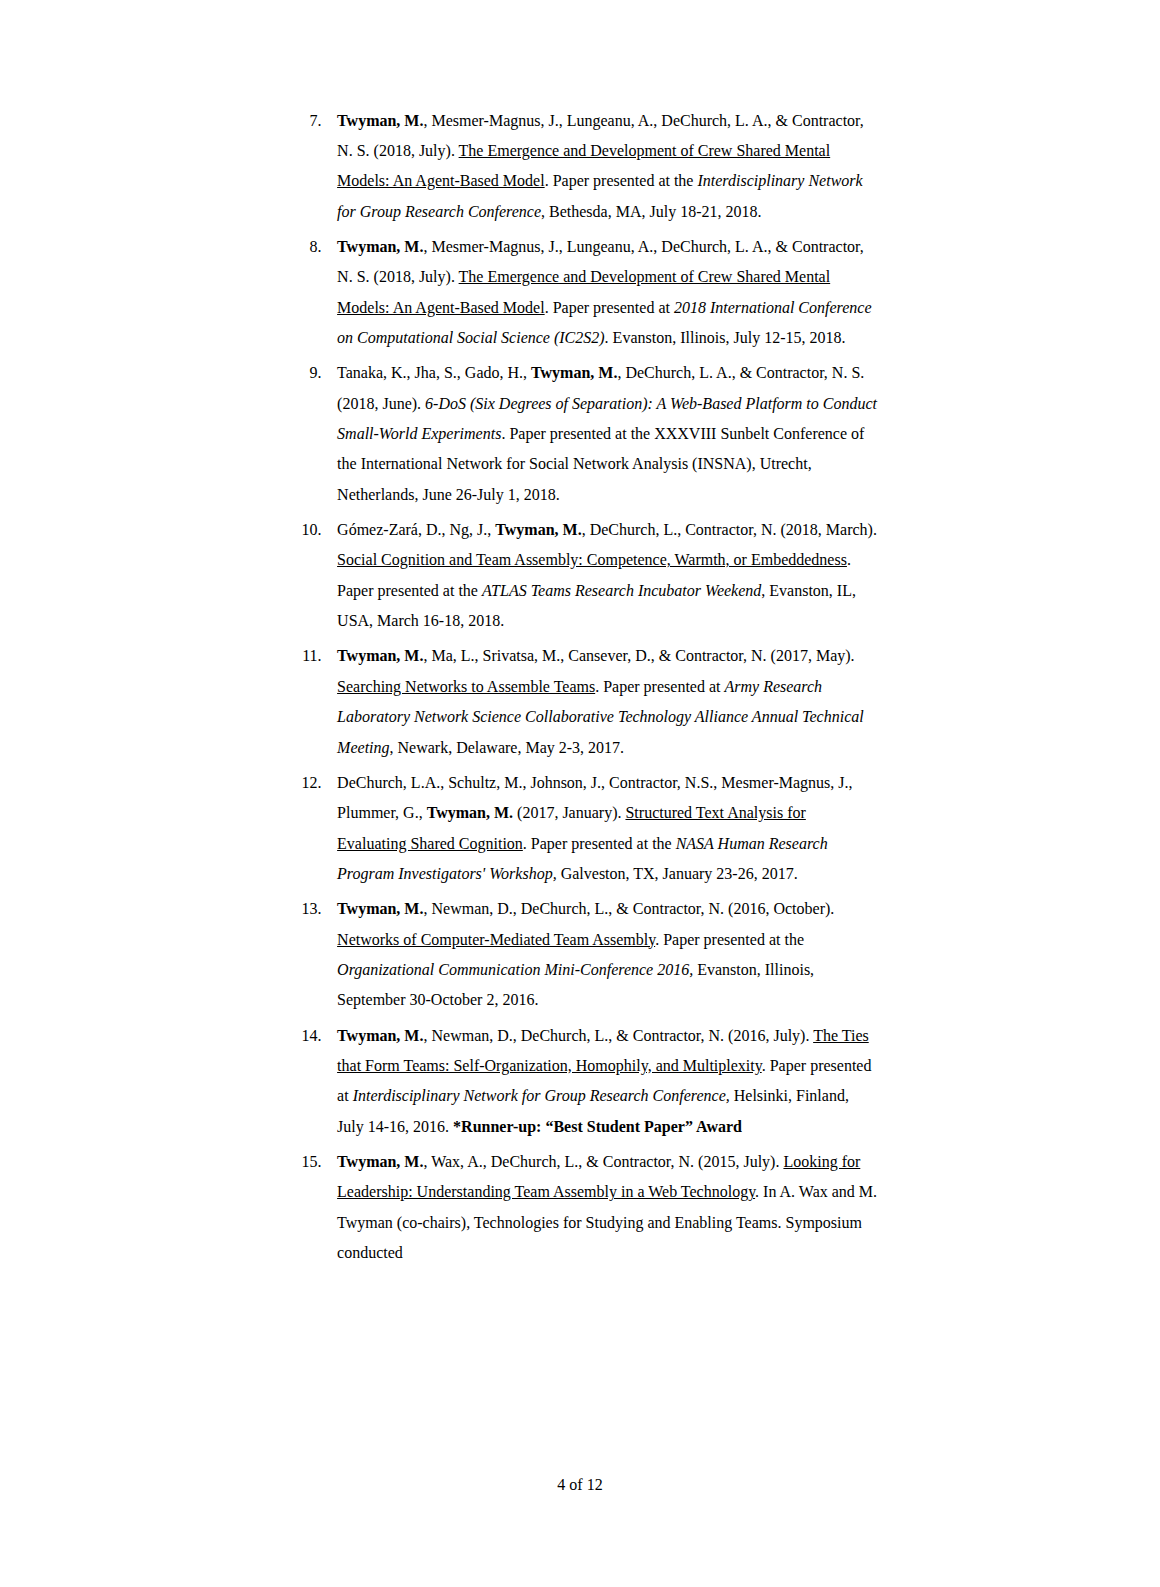Twyman, M., Mesmer-Magnus, J., Lungeanu, A., DeChurch, L. A., & Contractor, N. S. (2018, July). The Emergence and Development of Crew Shared Mental Models: An Agent-Based Model. Paper presented at the Interdisciplinary Network for Group Research Conference, Bethesda, MA, July 18-21, 2018.
Twyman, M., Mesmer-Magnus, J., Lungeanu, A., DeChurch, L. A., & Contractor, N. S. (2018, July). The Emergence and Development of Crew Shared Mental Models: An Agent-Based Model. Paper presented at 2018 International Conference on Computational Social Science (IC2S2). Evanston, Illinois, July 12-15, 2018.
Tanaka, K., Jha, S., Gado, H., Twyman, M., DeChurch, L. A., & Contractor, N. S. (2018, June). 6-DoS (Six Degrees of Separation): A Web-Based Platform to Conduct Small-World Experiments. Paper presented at the XXXVIII Sunbelt Conference of the International Network for Social Network Analysis (INSNA), Utrecht, Netherlands, June 26-July 1, 2018.
Gómez-Zará, D., Ng, J., Twyman, M., DeChurch, L., Contractor, N. (2018, March). Social Cognition and Team Assembly: Competence, Warmth, or Embeddedness. Paper presented at the ATLAS Teams Research Incubator Weekend, Evanston, IL, USA, March 16-18, 2018.
Twyman, M., Ma, L., Srivatsa, M., Cansever, D., & Contractor, N. (2017, May). Searching Networks to Assemble Teams. Paper presented at Army Research Laboratory Network Science Collaborative Technology Alliance Annual Technical Meeting, Newark, Delaware, May 2-3, 2017.
DeChurch, L.A., Schultz, M., Johnson, J., Contractor, N.S., Mesmer-Magnus, J., Plummer, G., Twyman, M. (2017, January). Structured Text Analysis for Evaluating Shared Cognition. Paper presented at the NASA Human Research Program Investigators' Workshop, Galveston, TX, January 23-26, 2017.
Twyman, M., Newman, D., DeChurch, L., & Contractor, N. (2016, October). Networks of Computer-Mediated Team Assembly. Paper presented at the Organizational Communication Mini-Conference 2016, Evanston, Illinois, September 30-October 2, 2016.
Twyman, M., Newman, D., DeChurch, L., & Contractor, N. (2016, July). The Ties that Form Teams: Self-Organization, Homophily, and Multiplexity. Paper presented at Interdisciplinary Network for Group Research Conference, Helsinki, Finland, July 14-16, 2016. *Runner-up: “Best Student Paper” Award
Twyman, M., Wax, A., DeChurch, L., & Contractor, N. (2015, July). Looking for Leadership: Understanding Team Assembly in a Web Technology. In A. Wax and M. Twyman (co-chairs), Technologies for Studying and Enabling Teams. Symposium conducted
4 of 12